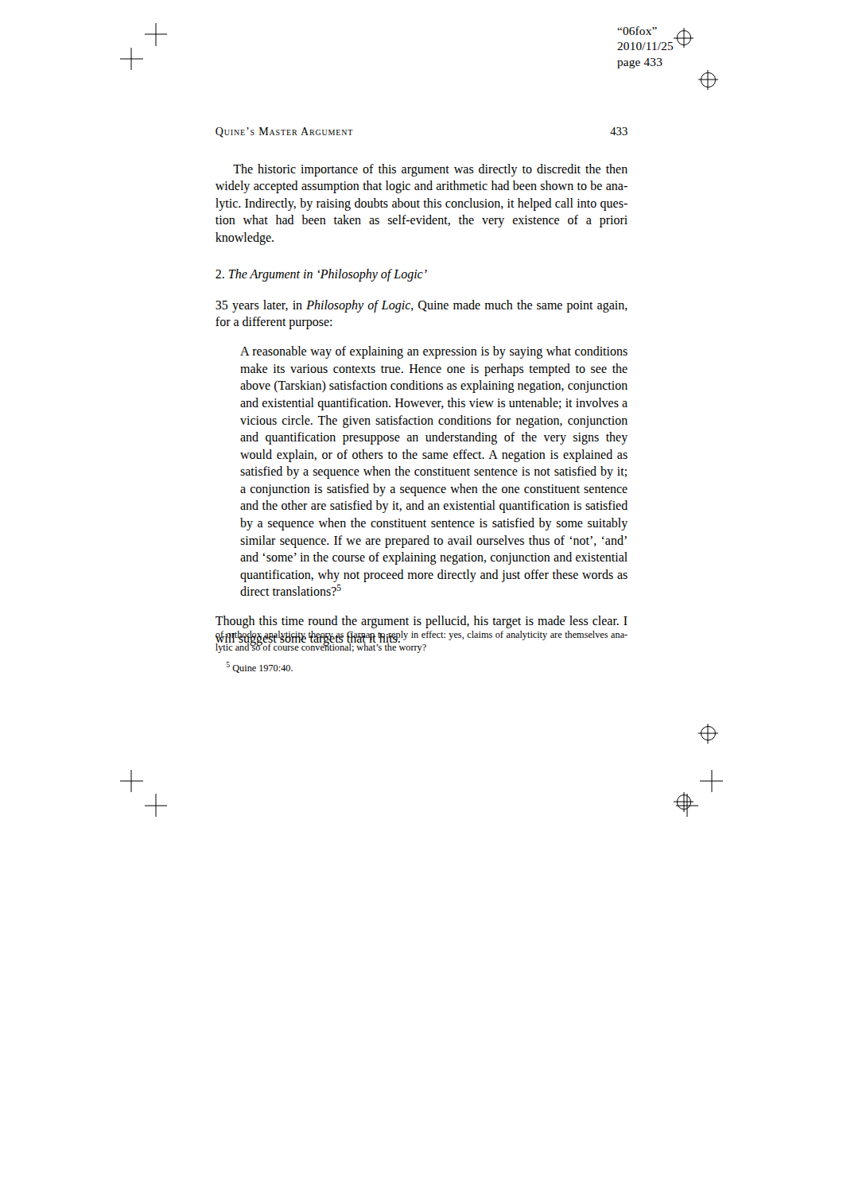“06fox”
2010/11/25
page 433
Quine’s Master Argument 433
The historic importance of this argument was directly to discredit the then widely accepted assumption that logic and arithmetic had been shown to be analytic. Indirectly, by raising doubts about this conclusion, it helped call into question what had been taken as self-evident, the very existence of a priori knowledge.
2. The Argument in ‘Philosophy of Logic’
35 years later, in Philosophy of Logic, Quine made much the same point again, for a different purpose:
A reasonable way of explaining an expression is by saying what conditions make its various contexts true. Hence one is perhaps tempted to see the above (Tarskian) satisfaction conditions as explaining negation, conjunction and existential quantification. However, this view is untenable; it involves a vicious circle. The given satisfaction conditions for negation, conjunction and quantification presuppose an understanding of the very signs they would explain, or of others to the same effect. A negation is explained as satisfied by a sequence when the constituent sentence is not satisfied by it; a conjunction is satisfied by a sequence when the one constituent sentence and the other are satisfied by it, and an existential quantification is satisfied by a sequence when the constituent sentence is satisfied by some suitably similar sequence. If we are prepared to avail ourselves thus of ‘not’, ‘and’ and ‘some’ in the course of explaining negation, conjunction and existential quantification, why not proceed more directly and just offer these words as direct translations?5
Though this time round the argument is pellucid, his target is made less clear. I will suggest some targets that it hits.
of orthodox analyticity theory as Carnap to reply in effect: yes, claims of analyticity are themselves analytic and so of course conventional; what’s the worry?
5 Quine 1970:40.